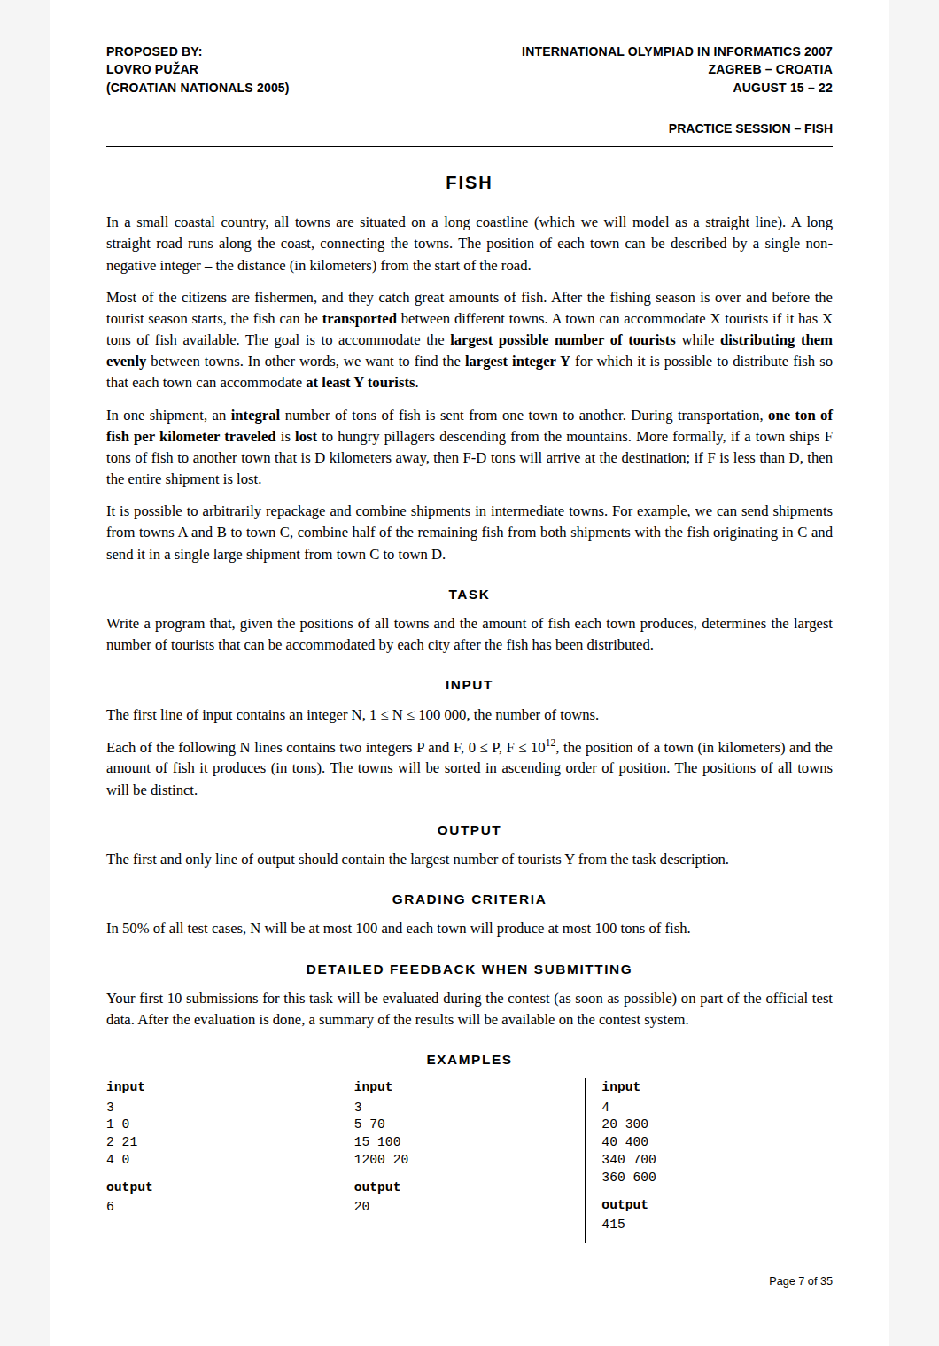PROPOSED BY:
LOVRO PUŽAR
(CROATIAN NATIONALS 2005)
INTERNATIONAL OLYMPIAD IN INFORMATICS 2007
ZAGREB – CROATIA
AUGUST 15 – 22
PRACTICE SESSION – FISH
FISH
In a small coastal country, all towns are situated on a long coastline (which we will model as a straight line). A long straight road runs along the coast, connecting the towns. The position of each town can be described by a single non-negative integer – the distance (in kilometers) from the start of the road.
Most of the citizens are fishermen, and they catch great amounts of fish. After the fishing season is over and before the tourist season starts, the fish can be transported between different towns. A town can accommodate X tourists if it has X tons of fish available. The goal is to accommodate the largest possible number of tourists while distributing them evenly between towns. In other words, we want to find the largest integer Y for which it is possible to distribute fish so that each town can accommodate at least Y tourists.
In one shipment, an integral number of tons of fish is sent from one town to another. During transportation, one ton of fish per kilometer traveled is lost to hungry pillagers descending from the mountains. More formally, if a town ships F tons of fish to another town that is D kilometers away, then F-D tons will arrive at the destination; if F is less than D, then the entire shipment is lost.
It is possible to arbitrarily repackage and combine shipments in intermediate towns. For example, we can send shipments from towns A and B to town C, combine half of the remaining fish from both shipments with the fish originating in C and send it in a single large shipment from town C to town D.
TASK
Write a program that, given the positions of all towns and the amount of fish each town produces, determines the largest number of tourists that can be accommodated by each city after the fish has been distributed.
INPUT
The first line of input contains an integer N, 1 ≤ N ≤ 100 000, the number of towns.
Each of the following N lines contains two integers P and F, 0 ≤ P, F ≤ 1012, the position of a town (in kilometers) and the amount of fish it produces (in tons). The towns will be sorted in ascending order of position. The positions of all towns will be distinct.
OUTPUT
The first and only line of output should contain the largest number of tourists Y from the task description.
GRADING CRITERIA
In 50% of all test cases, N will be at most 100 and each town will produce at most 100 tons of fish.
DETAILED FEEDBACK WHEN SUBMITTING
Your first 10 submissions for this task will be evaluated during the contest (as soon as possible) on part of the official test data. After the evaluation is done, a summary of the results will be available on the contest system.
EXAMPLES
input
3
1 0
2 21
4 0
output
6
input
3
5 70
15 100
1200 20
output
20
input
4
20 300
40 400
340 700
360 600
output
415
Page 7 of 35